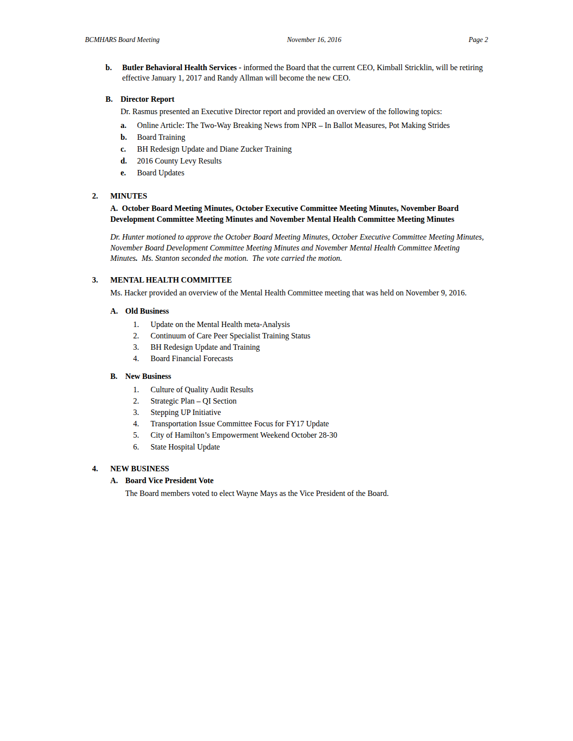BCMHARS Board Meeting
November 16, 2016
Page 2
Butler Behavioral Health Services - informed the Board that the current CEO, Kimball Stricklin, will be retiring effective January 1, 2017 and Randy Allman will become the new CEO.
Director Report
Dr. Rasmus presented an Executive Director report and provided an overview of the following topics:
Online Article: The Two-Way Breaking News from NPR – In Ballot Measures, Pot Making Strides
Board Training
BH Redesign Update and Diane Zucker Training
2016 County Levy Results
Board Updates
MINUTES
A. October Board Meeting Minutes, October Executive Committee Meeting Minutes, November Board Development Committee Meeting Minutes and November Mental Health Committee Meeting Minutes
Dr. Hunter motioned to approve the October Board Meeting Minutes, October Executive Committee Meeting Minutes, November Board Development Committee Meeting Minutes and November Mental Health Committee Meeting Minutes. Ms. Stanton seconded the motion. The vote carried the motion.
MENTAL HEALTH COMMITTEE
Ms. Hacker provided an overview of the Mental Health Committee meeting that was held on November 9, 2016.
Old Business
Update on the Mental Health meta-Analysis
Continuum of Care Peer Specialist Training Status
BH Redesign Update and Training
Board Financial Forecasts
New Business
Culture of Quality Audit Results
Strategic Plan – QI Section
Stepping UP Initiative
Transportation Issue Committee Focus for FY17 Update
City of Hamilton’s Empowerment Weekend October 28-30
State Hospital Update
NEW BUSINESS
Board Vice President Vote
The Board members voted to elect Wayne Mays as the Vice President of the Board.